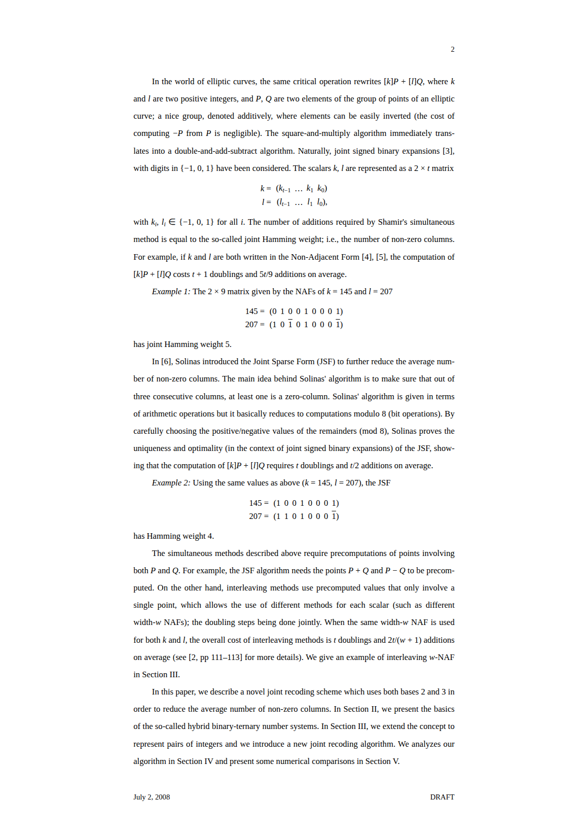2
In the world of elliptic curves, the same critical operation rewrites [k]P + [l]Q, where k and l are two positive integers, and P, Q are two elements of the group of points of an elliptic curve; a nice group, denoted additively, where elements can be easily inverted (the cost of computing −P from P is negligible). The square-and-multiply algorithm immediately translates into a double-and-add-subtract algorithm. Naturally, joint signed binary expansions [3], with digits in {−1, 0, 1} have been considered. The scalars k, l are represented as a 2 × t matrix
| k = | ( k t −1 | … | k 1 | k 0 ) |
| l = | ( l t −1 | … | l 1 | l 0 ), |
with ki, li ∈ {−1, 0, 1} for all i. The number of additions required by Shamir's simultaneous method is equal to the so-called joint Hamming weight; i.e., the number of non-zero columns. For example, if k and l are both written in the Non-Adjacent Form [4], [5], the computation of [k]P + [l]Q costs t + 1 doublings and 5t/9 additions on average.
Example 1: The 2 × 9 matrix given by the NAFs of k = 145 and l = 207
| 145 = | (0 | 1 | 0 | 0 | 1 | 0 | 0 | 0 | 1) |
| 207 = | (1 | 0 | 1 | 0 | 1 | 0 | 0 | 0 | 1 ) |
has joint Hamming weight 5.
In [6], Solinas introduced the Joint Sparse Form (JSF) to further reduce the average number of non-zero columns. The main idea behind Solinas' algorithm is to make sure that out of three consecutive columns, at least one is a zero-column. Solinas' algorithm is given in terms of arithmetic operations but it basically reduces to computations modulo 8 (bit operations). By carefully choosing the positive/negative values of the remainders (mod 8), Solinas proves the uniqueness and optimality (in the context of joint signed binary expansions) of the JSF, showing that the computation of [k]P + [l]Q requires t doublings and t/2 additions on average.
Example 2: Using the same values as above (k = 145, l = 207), the JSF
| 145 = | (1 | 0 | 0 | 1 | 0 | 0 | 0 | 1) |
| 207 = | (1 | 1 | 0 | 1 | 0 | 0 | 0 | 1 ) |
has Hamming weight 4.
The simultaneous methods described above require precomputations of points involving both P and Q. For example, the JSF algorithm needs the points P + Q and P − Q to be precomputed. On the other hand, interleaving methods use precomputed values that only involve a single point, which allows the use of different methods for each scalar (such as different width-w NAFs); the doubling steps being done jointly. When the same width-w NAF is used for both k and l, the overall cost of interleaving methods is t doublings and 2t/(w + 1) additions on average (see [2, pp 111–113] for more details). We give an example of interleaving w-NAF in Section III.
In this paper, we describe a novel joint recoding scheme which uses both bases 2 and 3 in order to reduce the average number of non-zero columns. In Section II, we present the basics of the so-called hybrid binary-ternary number systems. In Section III, we extend the concept to represent pairs of integers and we introduce a new joint recoding algorithm. We analyzes our algorithm in Section IV and present some numerical comparisons in Section V.
July 2, 2008 DRAFT